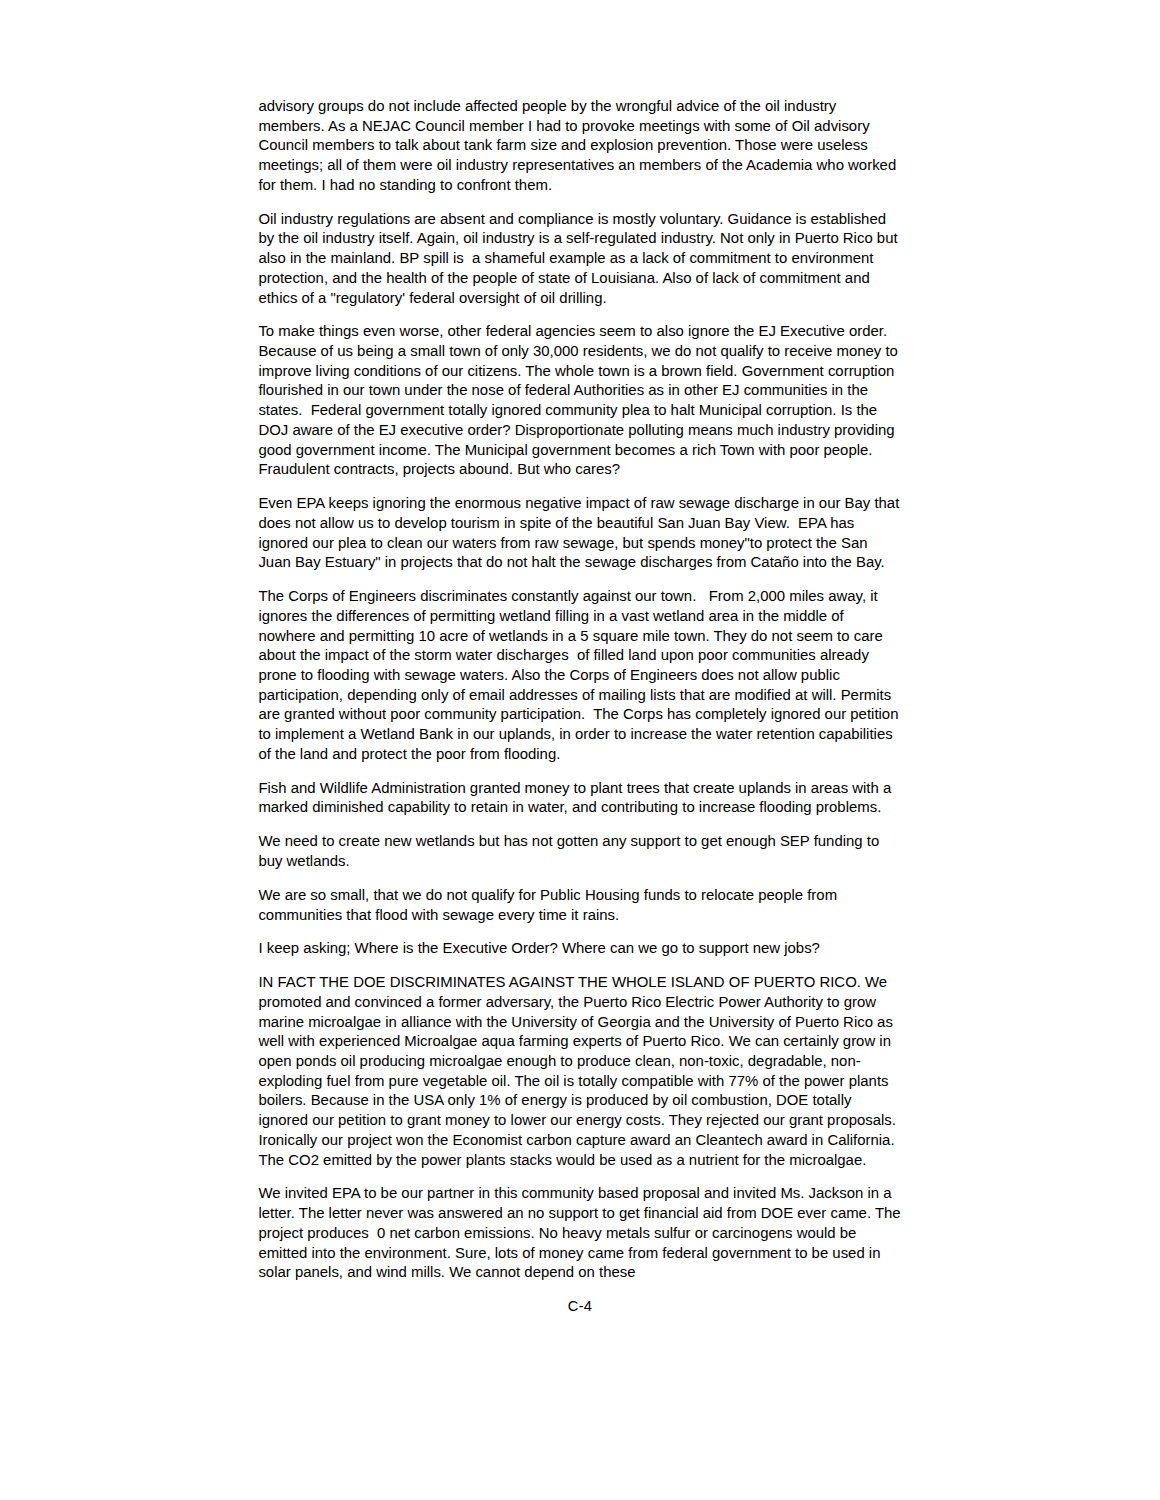advisory groups do not include affected people by the wrongful advice of the oil industry members. As a NEJAC Council member I had to provoke meetings with some of Oil advisory Council members to talk about tank farm size and explosion prevention. Those were useless meetings; all of them were oil industry representatives an members of the Academia who worked for them. I had no standing to confront them.
Oil industry regulations are absent and compliance is mostly voluntary. Guidance is established by the oil industry itself. Again, oil industry is a self-regulated industry. Not only in Puerto Rico but also in the mainland. BP spill is a shameful example as a lack of commitment to environment protection, and the health of the people of state of Louisiana. Also of lack of commitment and ethics of a "regulatory' federal oversight of oil drilling.
To make things even worse, other federal agencies seem to also ignore the EJ Executive order. Because of us being a small town of only 30,000 residents, we do not qualify to receive money to improve living conditions of our citizens. The whole town is a brown field. Government corruption flourished in our town under the nose of federal Authorities as in other EJ communities in the states. Federal government totally ignored community plea to halt Municipal corruption. Is the DOJ aware of the EJ executive order? Disproportionate polluting means much industry providing good government income. The Municipal government becomes a rich Town with poor people. Fraudulent contracts, projects abound. But who cares?
Even EPA keeps ignoring the enormous negative impact of raw sewage discharge in our Bay that does not allow us to develop tourism in spite of the beautiful San Juan Bay View. EPA has ignored our plea to clean our waters from raw sewage, but spends money"to protect the San Juan Bay Estuary" in projects that do not halt the sewage discharges from Cataño into the Bay.
The Corps of Engineers discriminates constantly against our town. From 2,000 miles away, it ignores the differences of permitting wetland filling in a vast wetland area in the middle of nowhere and permitting 10 acre of wetlands in a 5 square mile town. They do not seem to care about the impact of the storm water discharges of filled land upon poor communities already prone to flooding with sewage waters. Also the Corps of Engineers does not allow public participation, depending only of email addresses of mailing lists that are modified at will. Permits are granted without poor community participation. The Corps has completely ignored our petition to implement a Wetland Bank in our uplands, in order to increase the water retention capabilities of the land and protect the poor from flooding.
Fish and Wildlife Administration granted money to plant trees that create uplands in areas with a marked diminished capability to retain in water, and contributing to increase flooding problems.
We need to create new wetlands but has not gotten any support to get enough SEP funding to buy wetlands.
We are so small, that we do not qualify for Public Housing funds to relocate people from communities that flood with sewage every time it rains.
I keep asking; Where is the Executive Order? Where can we go to support new jobs?
IN FACT THE DOE DISCRIMINATES AGAINST THE WHOLE ISLAND OF PUERTO RICO. We promoted and convinced a former adversary, the Puerto Rico Electric Power Authority to grow marine microalgae in alliance with the University of Georgia and the University of Puerto Rico as well with experienced Microalgae aqua farming experts of Puerto Rico. We can certainly grow in open ponds oil producing microalgae enough to produce clean, non-toxic, degradable, non-exploding fuel from pure vegetable oil. The oil is totally compatible with 77% of the power plants boilers. Because in the USA only 1% of energy is produced by oil combustion, DOE totally ignored our petition to grant money to lower our energy costs. They rejected our grant proposals. Ironically our project won the Economist carbon capture award an Cleantech award in California. The CO2 emitted by the power plants stacks would be used as a nutrient for the microalgae.
We invited EPA to be our partner in this community based proposal and invited Ms. Jackson in a letter. The letter never was answered an no support to get financial aid from DOE ever came. The project produces 0 net carbon emissions. No heavy metals sulfur or carcinogens would be emitted into the environment. Sure, lots of money came from federal government to be used in solar panels, and wind mills. We cannot depend on these
C-4